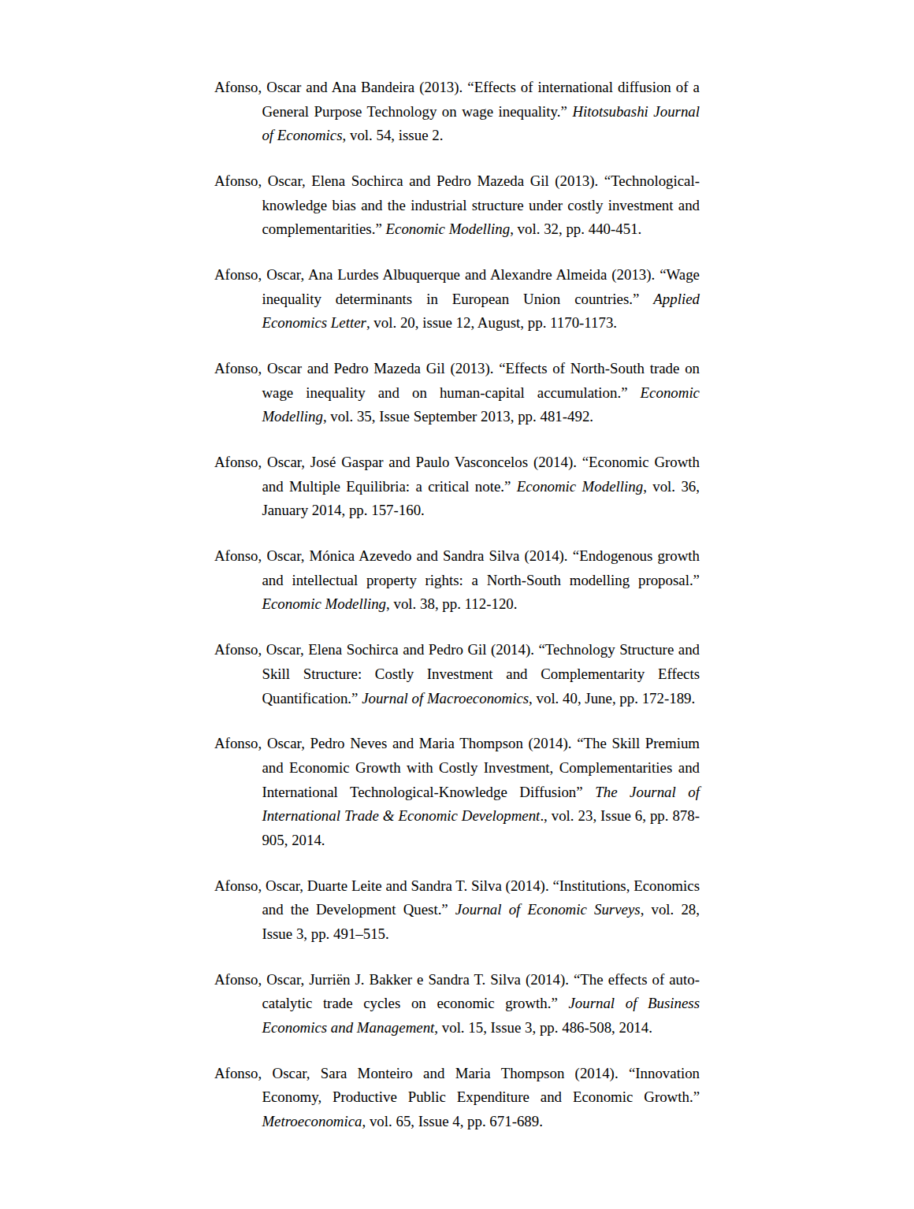Afonso, Oscar and Ana Bandeira (2013). “Effects of international diffusion of a General Purpose Technology on wage inequality.” Hitotsubashi Journal of Economics, vol. 54, issue 2.
Afonso, Oscar, Elena Sochirca and Pedro Mazeda Gil (2013). “Technological-knowledge bias and the industrial structure under costly investment and complementarities.” Economic Modelling, vol. 32, pp. 440-451.
Afonso, Oscar, Ana Lurdes Albuquerque and Alexandre Almeida (2013). “Wage inequality determinants in European Union countries.” Applied Economics Letter, vol. 20, issue 12, August, pp. 1170-1173.
Afonso, Oscar and Pedro Mazeda Gil (2013). “Effects of North-South trade on wage inequality and on human-capital accumulation.” Economic Modelling, vol. 35, Issue September 2013, pp. 481-492.
Afonso, Oscar, José Gaspar and Paulo Vasconcelos (2014). “Economic Growth and Multiple Equilibria: a critical note.” Economic Modelling, vol. 36, January 2014, pp. 157-160.
Afonso, Oscar, Mónica Azevedo and Sandra Silva (2014). “Endogenous growth and intellectual property rights: a North-South modelling proposal.” Economic Modelling, vol. 38, pp. 112-120.
Afonso, Oscar, Elena Sochirca and Pedro Gil (2014). “Technology Structure and Skill Structure: Costly Investment and Complementarity Effects Quantification.” Journal of Macroeconomics, vol. 40, June, pp. 172-189.
Afonso, Oscar, Pedro Neves and Maria Thompson (2014). “The Skill Premium and Economic Growth with Costly Investment, Complementarities and International Technological-Knowledge Diffusion” The Journal of International Trade & Economic Development., vol. 23, Issue 6, pp. 878-905, 2014.
Afonso, Oscar, Duarte Leite and Sandra T. Silva (2014). “Institutions, Economics and the Development Quest.” Journal of Economic Surveys, vol. 28, Issue 3, pp. 491–515.
Afonso, Oscar, Jurriën J. Bakker e Sandra T. Silva (2014). “The effects of autocatalytic trade cycles on economic growth.” Journal of Business Economics and Management, vol. 15, Issue 3, pp. 486-508, 2014.
Afonso, Oscar, Sara Monteiro and Maria Thompson (2014). “Innovation Economy, Productive Public Expenditure and Economic Growth.” Metroeconomica, vol. 65, Issue 4, pp. 671-689.